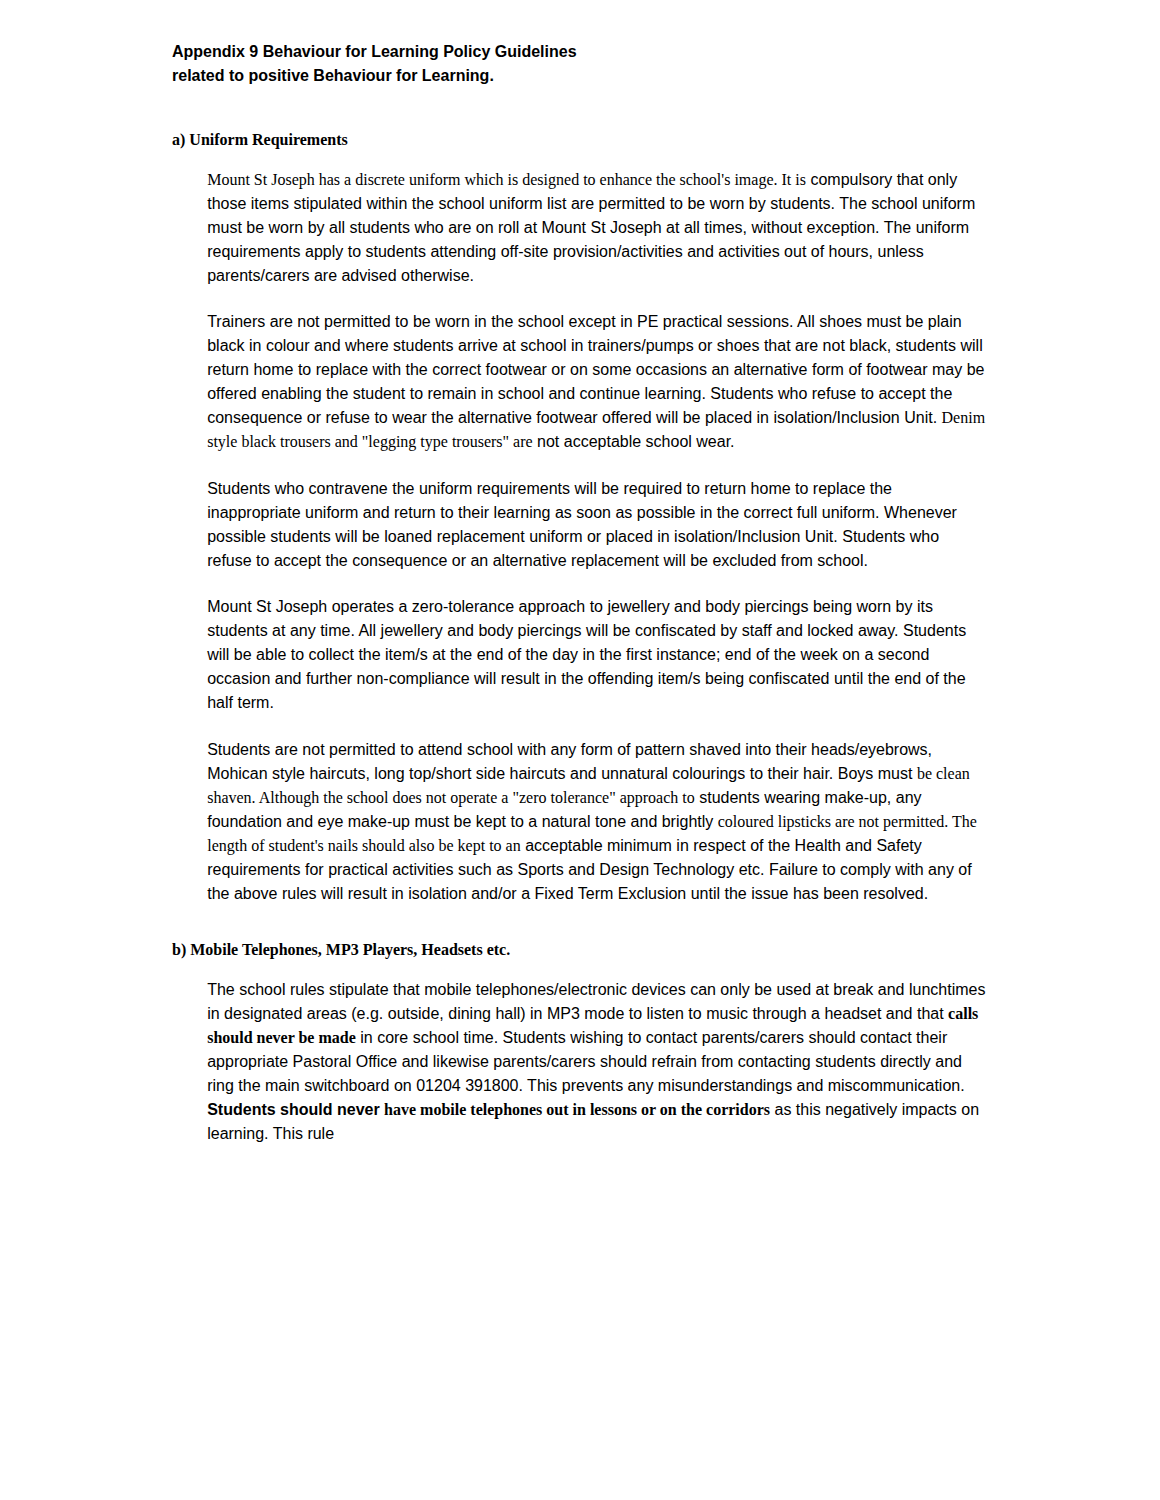Appendix 9 Behaviour for Learning Policy Guidelines
related to positive Behaviour for Learning.
a) Uniform Requirements
Mount St Joseph has a discrete uniform which is designed to enhance the school's image. It is compulsory that only those items stipulated within the school uniform list are permitted to be worn by students. The school uniform must be worn by all students who are on roll at Mount St Joseph at all times, without exception. The uniform requirements apply to students attending off-site provision/activities and activities out of hours, unless parents/carers are advised otherwise.
Trainers are not permitted to be worn in the school except in PE practical sessions. All shoes must be plain black in colour and where students arrive at school in trainers/pumps or shoes that are not black, students will return home to replace with the correct footwear or on some occasions an alternative form of footwear may be offered enabling the student to remain in school and continue learning. Students who refuse to accept the consequence or refuse to wear the alternative footwear offered will be placed in isolation/Inclusion Unit. Denim style black trousers and "legging type trousers" are not acceptable school wear.
Students who contravene the uniform requirements will be required to return home to replace the inappropriate uniform and return to their learning as soon as possible in the correct full uniform. Whenever possible students will be loaned replacement uniform or placed in isolation/Inclusion Unit. Students who refuse to accept the consequence or an alternative replacement will be excluded from school.
Mount St Joseph operates a zero-tolerance approach to jewellery and body piercings being worn by its students at any time. All jewellery and body piercings will be confiscated by staff and locked away. Students will be able to collect the item/s at the end of the day in the first instance; end of the week on a second occasion and further non-compliance will result in the offending item/s being confiscated until the end of the half term.
Students are not permitted to attend school with any form of pattern shaved into their heads/eyebrows, Mohican style haircuts, long top/short side haircuts and unnatural colourings to their hair. Boys must be clean shaven. Although the school does not operate a "zero tolerance" approach to students wearing make-up, any foundation and eye make-up must be kept to a natural tone and brightly coloured lipsticks are not permitted. The length of student's nails should also be kept to an acceptable minimum in respect of the Health and Safety requirements for practical activities such as Sports and Design Technology etc. Failure to comply with any of the above rules will result in isolation and/or a Fixed Term Exclusion until the issue has been resolved.
b) Mobile Telephones, MP3 Players, Headsets etc.
The school rules stipulate that mobile telephones/electronic devices can only be used at break and lunchtimes in designated areas (e.g. outside, dining hall) in MP3 mode to listen to music through a headset and that calls should never be made in core school time. Students wishing to contact parents/carers should contact their appropriate Pastoral Office and likewise parents/carers should refrain from contacting students directly and ring the main switchboard on 01204 391800. This prevents any misunderstandings and miscommunication. Students should never have mobile telephones out in lessons or on the corridors as this negatively impacts on learning. This rule